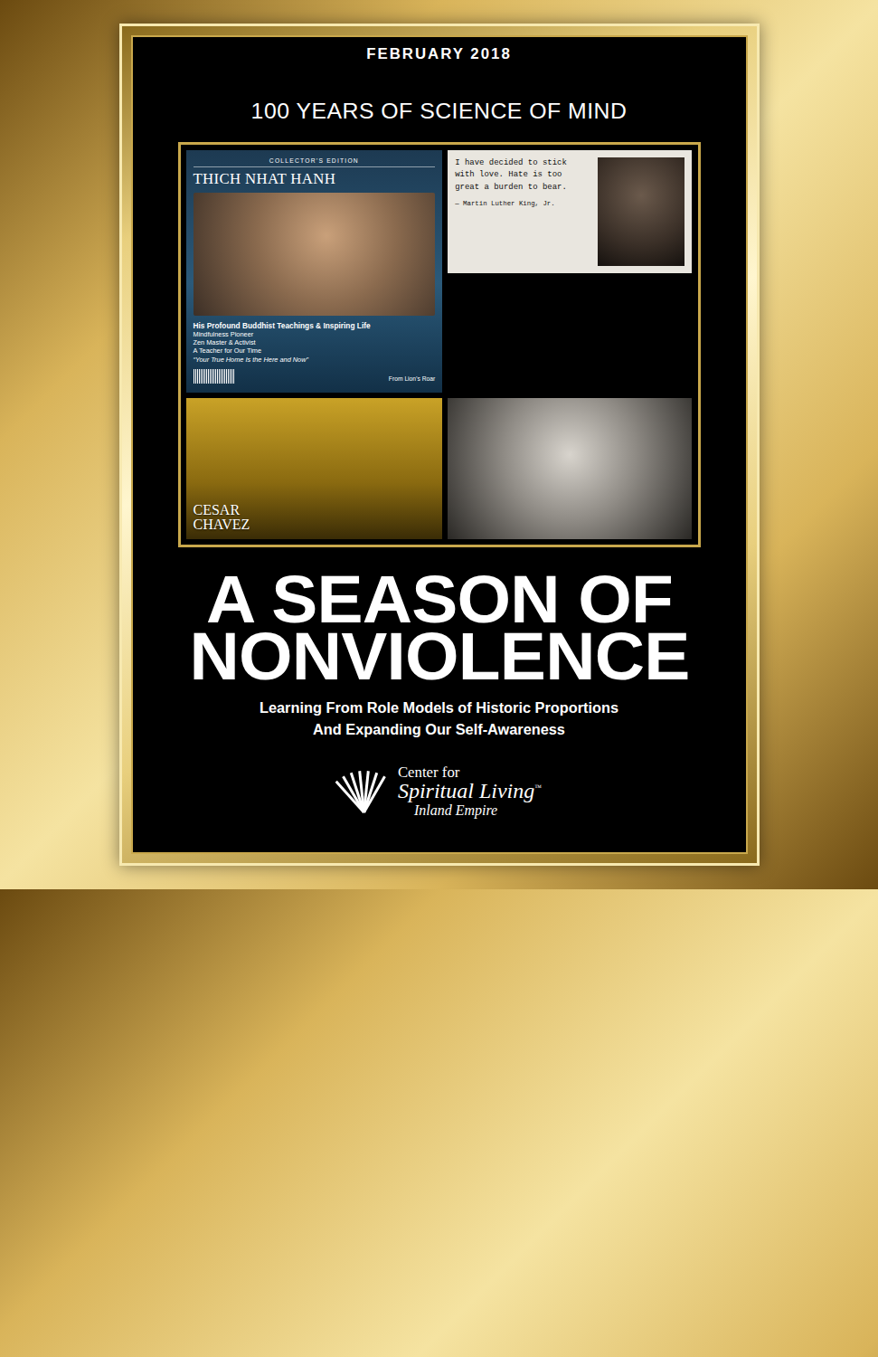FEBRUARY 2018
100 YEARS OF SCIENCE OF MIND
Collector’s Edition
Thich Nhat Hanh
His Profound Buddhist Teachings & Inspiring Life Mindfulness Pioneer
Zen Master & Activist
A Teacher for Our Time “Your True Home Is the Here and Now”
From Lion’s Roar
I have decided to stick with love. Hate is too great a burden to bear. — Martin Luther King, Jr.
Cesar
Chavez
A Season of
Nonviolence
Learning From Role Models of Historic Proportions
And Expanding Our Self-Awareness
Center for Spiritual Living™ Inland Empire